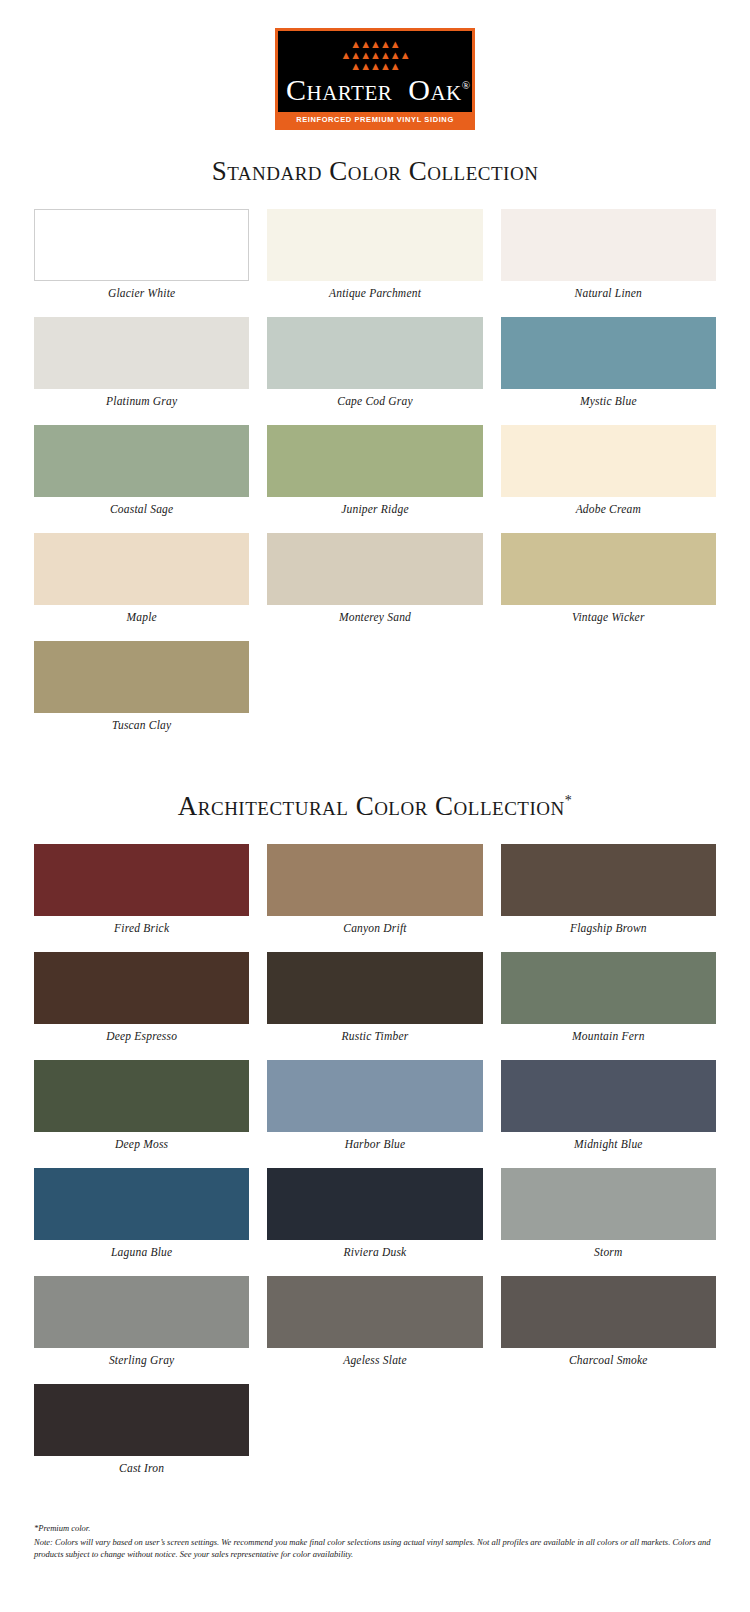▲▲▲▲▲ ▲▲▲▲▲▲▲ ▲▲▲▲▲
Charter Oak®
Reinforced Premium Vinyl Siding
Standard Color Collection
Glacier White
Antique Parchment
Natural Linen
Platinum Gray
Cape Cod Gray
Mystic Blue
Coastal Sage
Juniper Ridge
Adobe Cream
Maple
Monterey Sand
Vintage Wicker
Tuscan Clay
Architectural Color Collection*
Fired Brick
Canyon Drift
Flagship Brown
Deep Espresso
Rustic Timber
Mountain Fern
Deep Moss
Harbor Blue
Midnight Blue
Laguna Blue
Riviera Dusk
Storm
Sterling Gray
Ageless Slate
Charcoal Smoke
Cast Iron
*Premium color.
Note: Colors will vary based on user’s screen settings. We recommend you make final color selections using actual vinyl samples. Not all profiles are available in all colors or all markets. Colors and products subject to change without notice. See your sales representative for color availability.